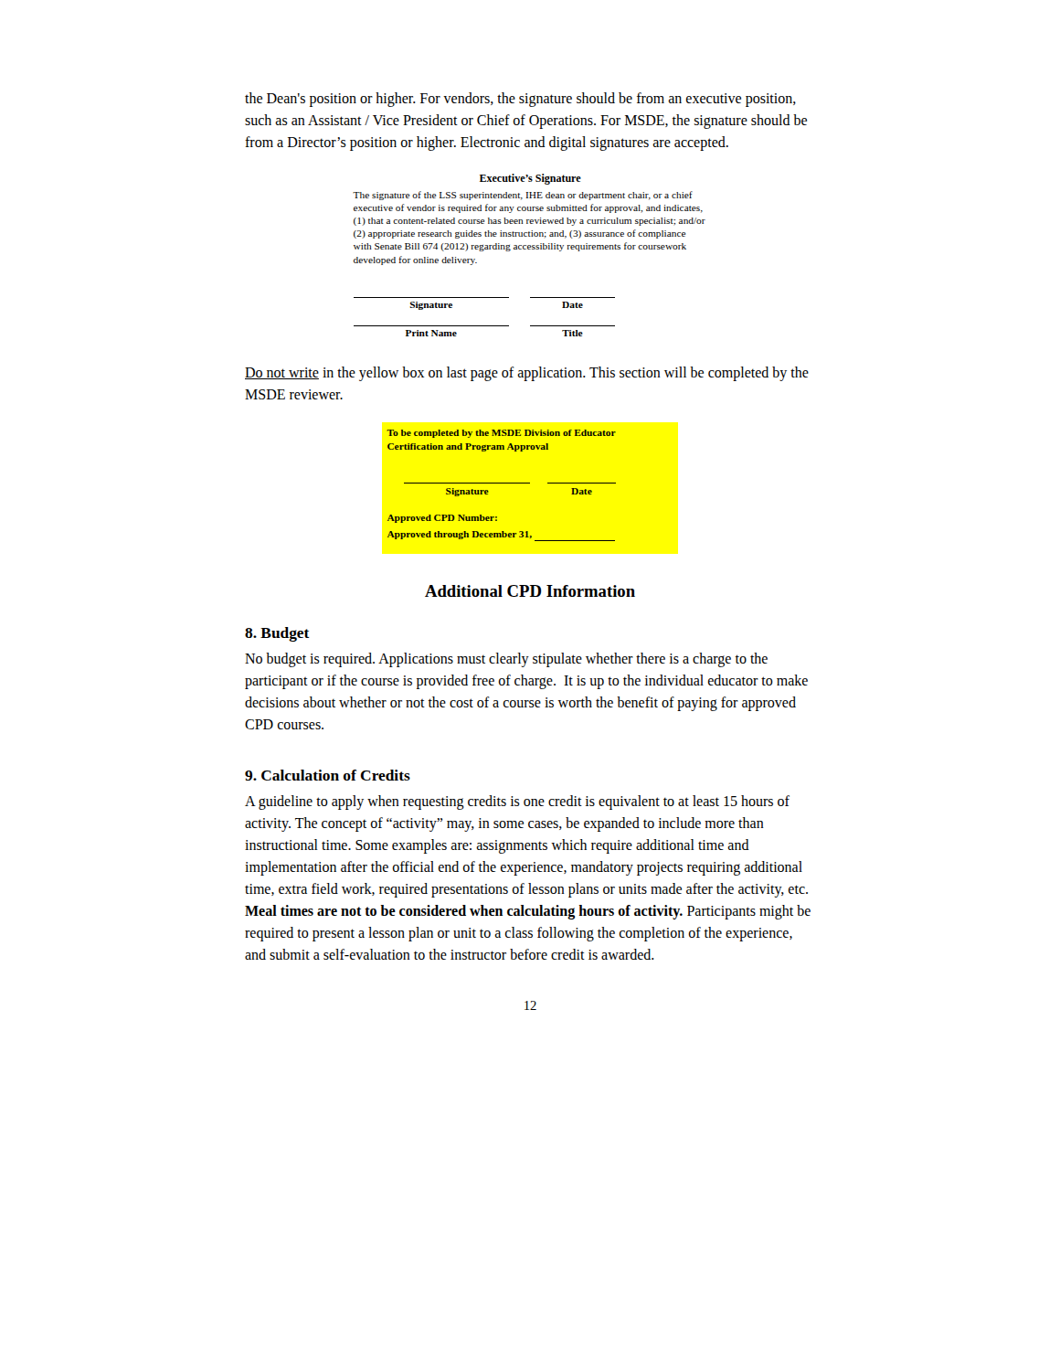the Dean's position or higher. For vendors, the signature should be from an executive position, such as an Assistant / Vice President or Chief of Operations. For MSDE, the signature should be from a Director’s position or higher. Electronic and digital signatures are accepted.
Executive’s Signature
The signature of the LSS superintendent, IHE dean or department chair, or a chief executive of vendor is required for any course submitted for approval, and indicates, (1) that a content-related course has been reviewed by a curriculum specialist; and/or (2) appropriate research guides the instruction; and, (3) assurance of compliance with Senate Bill 674 (2012) regarding accessibility requirements for coursework developed for online delivery.
| Signature | | Date | |
| Print Name | | Title | |
Do not write in the yellow box on last page of application. This section will be completed by the MSDE reviewer.
To be completed by the MSDE Division of Educator Certification and Program Approval
| | Signature | | Date | |
Approved CPD Number:
Approved through December 31,
Additional CPD Information
8. Budget
No budget is required. Applications must clearly stipulate whether there is a charge to the participant or if the course is provided free of charge. It is up to the individual educator to make decisions about whether or not the cost of a course is worth the benefit of paying for approved CPD courses.
9. Calculation of Credits
A guideline to apply when requesting credits is one credit is equivalent to at least 15 hours of activity. The concept of “activity” may, in some cases, be expanded to include more than instructional time. Some examples are: assignments which require additional time and implementation after the official end of the experience, mandatory projects requiring additional time, extra field work, required presentations of lesson plans or units made after the activity, etc. Meal times are not to be considered when calculating hours of activity. Participants might be required to present a lesson plan or unit to a class following the completion of the experience, and submit a self-evaluation to the instructor before credit is awarded.
12